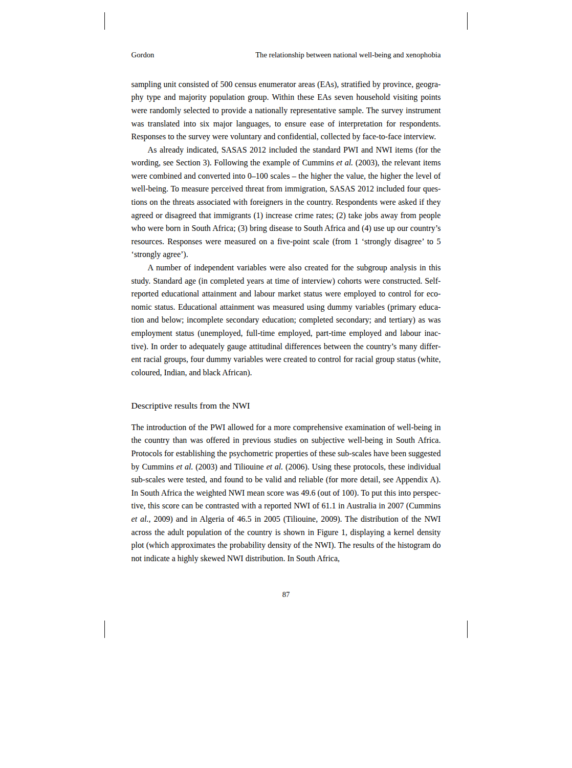Gordon The relationship between national well-being and xenophobia
sampling unit consisted of 500 census enumerator areas (EAs), stratified by province, geography type and majority population group. Within these EAs seven household visiting points were randomly selected to provide a nationally representative sample. The survey instrument was translated into six major languages, to ensure ease of interpretation for respondents. Responses to the survey were voluntary and confidential, collected by face-to-face interview.
As already indicated, SASAS 2012 included the standard PWI and NWI items (for the wording, see Section 3). Following the example of Cummins et al. (2003), the relevant items were combined and converted into 0–100 scales – the higher the value, the higher the level of well-being. To measure perceived threat from immigration, SASAS 2012 included four questions on the threats associated with foreigners in the country. Respondents were asked if they agreed or disagreed that immigrants (1) increase crime rates; (2) take jobs away from people who were born in South Africa; (3) bring disease to South Africa and (4) use up our country’s resources. Responses were measured on a five-point scale (from 1 ‘strongly disagree’ to 5 ‘strongly agree’).
A number of independent variables were also created for the subgroup analysis in this study. Standard age (in completed years at time of interview) cohorts were constructed. Self-reported educational attainment and labour market status were employed to control for economic status. Educational attainment was measured using dummy variables (primary education and below; incomplete secondary education; completed secondary; and tertiary) as was employment status (unemployed, full-time employed, part-time employed and labour inactive). In order to adequately gauge attitudinal differences between the country’s many different racial groups, four dummy variables were created to control for racial group status (white, coloured, Indian, and black African).
Descriptive results from the NWI
The introduction of the PWI allowed for a more comprehensive examination of well-being in the country than was offered in previous studies on subjective well-being in South Africa. Protocols for establishing the psychometric properties of these sub-scales have been suggested by Cummins et al. (2003) and Tiliouine et al. (2006). Using these protocols, these individual sub-scales were tested, and found to be valid and reliable (for more detail, see Appendix A). In South Africa the weighted NWI mean score was 49.6 (out of 100). To put this into perspective, this score can be contrasted with a reported NWI of 61.1 in Australia in 2007 (Cummins et al., 2009) and in Algeria of 46.5 in 2005 (Tiliouine, 2009). The distribution of the NWI across the adult population of the country is shown in Figure 1, displaying a kernel density plot (which approximates the probability density of the NWI). The results of the histogram do not indicate a highly skewed NWI distribution. In South Africa,
87